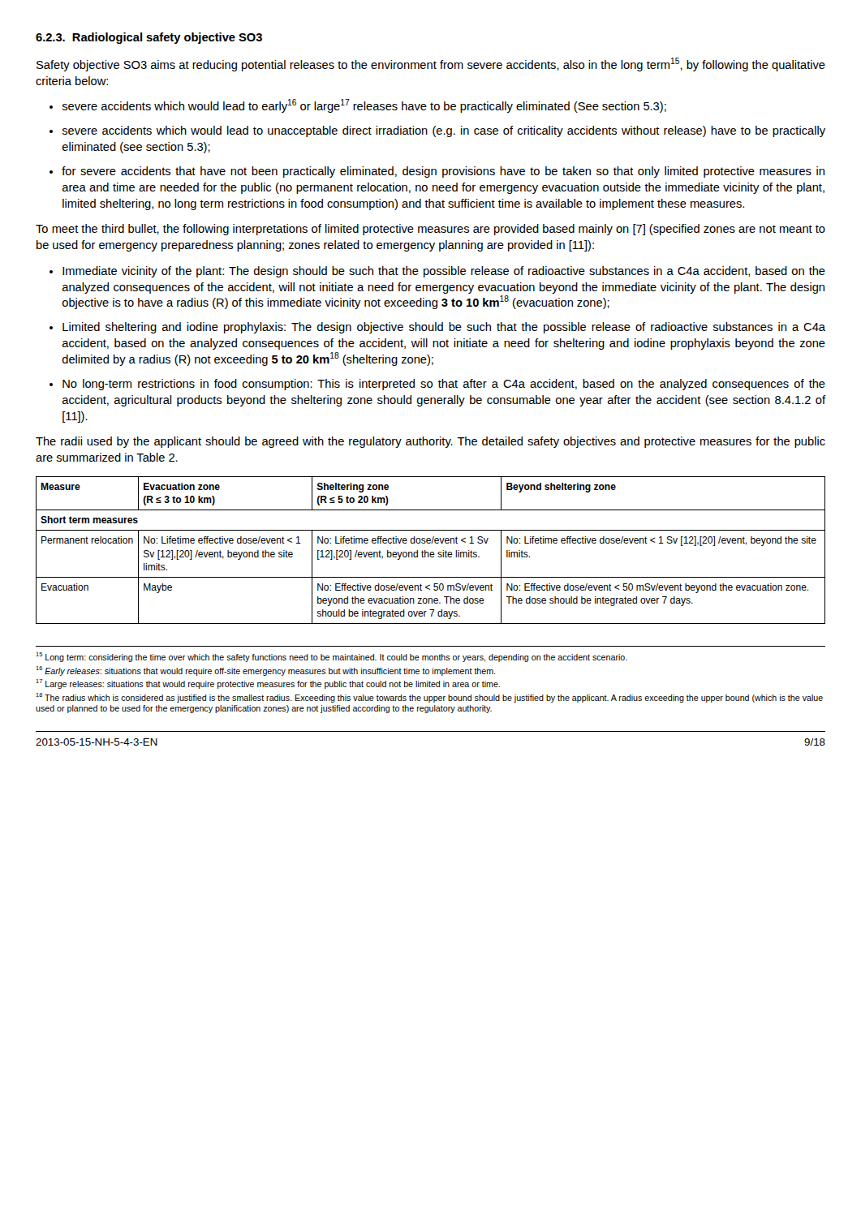6.2.3. Radiological safety objective SO3
Safety objective SO3 aims at reducing potential releases to the environment from severe accidents, also in the long term15, by following the qualitative criteria below:
severe accidents which would lead to early16 or large17 releases have to be practically eliminated (See section 5.3);
severe accidents which would lead to unacceptable direct irradiation (e.g. in case of criticality accidents without release) have to be practically eliminated (see section 5.3);
for severe accidents that have not been practically eliminated, design provisions have to be taken so that only limited protective measures in area and time are needed for the public (no permanent relocation, no need for emergency evacuation outside the immediate vicinity of the plant, limited sheltering, no long term restrictions in food consumption) and that sufficient time is available to implement these measures.
To meet the third bullet, the following interpretations of limited protective measures are provided based mainly on [7] (specified zones are not meant to be used for emergency preparedness planning; zones related to emergency planning are provided in [11]):
Immediate vicinity of the plant: The design should be such that the possible release of radioactive substances in a C4a accident, based on the analyzed consequences of the accident, will not initiate a need for emergency evacuation beyond the immediate vicinity of the plant. The design objective is to have a radius (R) of this immediate vicinity not exceeding 3 to 10 km18 (evacuation zone);
Limited sheltering and iodine prophylaxis: The design objective should be such that the possible release of radioactive substances in a C4a accident, based on the analyzed consequences of the accident, will not initiate a need for sheltering and iodine prophylaxis beyond the zone delimited by a radius (R) not exceeding 5 to 20 km18 (sheltering zone);
No long-term restrictions in food consumption: This is interpreted so that after a C4a accident, based on the analyzed consequences of the accident, agricultural products beyond the sheltering zone should generally be consumable one year after the accident (see section 8.4.1.2 of [11]).
The radii used by the applicant should be agreed with the regulatory authority. The detailed safety objectives and protective measures for the public are summarized in Table 2.
| Measure | Evacuation zone (R ≤ 3 to 10 km) | Sheltering zone (R ≤ 5 to 20 km) | Beyond sheltering zone |
| --- | --- | --- | --- |
| Short term measures |
| Permanent relocation | No: Lifetime effective dose/event < 1 Sv [12],[20] /event, beyond the site limits. | No: Lifetime effective dose/event < 1 Sv [12],[20] /event, beyond the site limits. | No: Lifetime effective dose/event < 1 Sv [12],[20] /event, beyond the site limits. |
| Evacuation | Maybe | No: Effective dose/event < 50 mSv/event beyond the evacuation zone. The dose should be integrated over 7 days. | No: Effective dose/event < 50 mSv/event beyond the evacuation zone. The dose should be integrated over 7 days. |
15 Long term: considering the time over which the safety functions need to be maintained. It could be months or years, depending on the accident scenario.
16 Early releases: situations that would require off-site emergency measures but with insufficient time to implement them.
17 Large releases: situations that would require protective measures for the public that could not be limited in area or time.
18 The radius which is considered as justified is the smallest radius. Exceeding this value towards the upper bound should be justified by the applicant. A radius exceeding the upper bound (which is the value used or planned to be used for the emergency planification zones) are not justified according to the regulatory authority.
2013-05-15-NH-5-4-3-EN 9/18